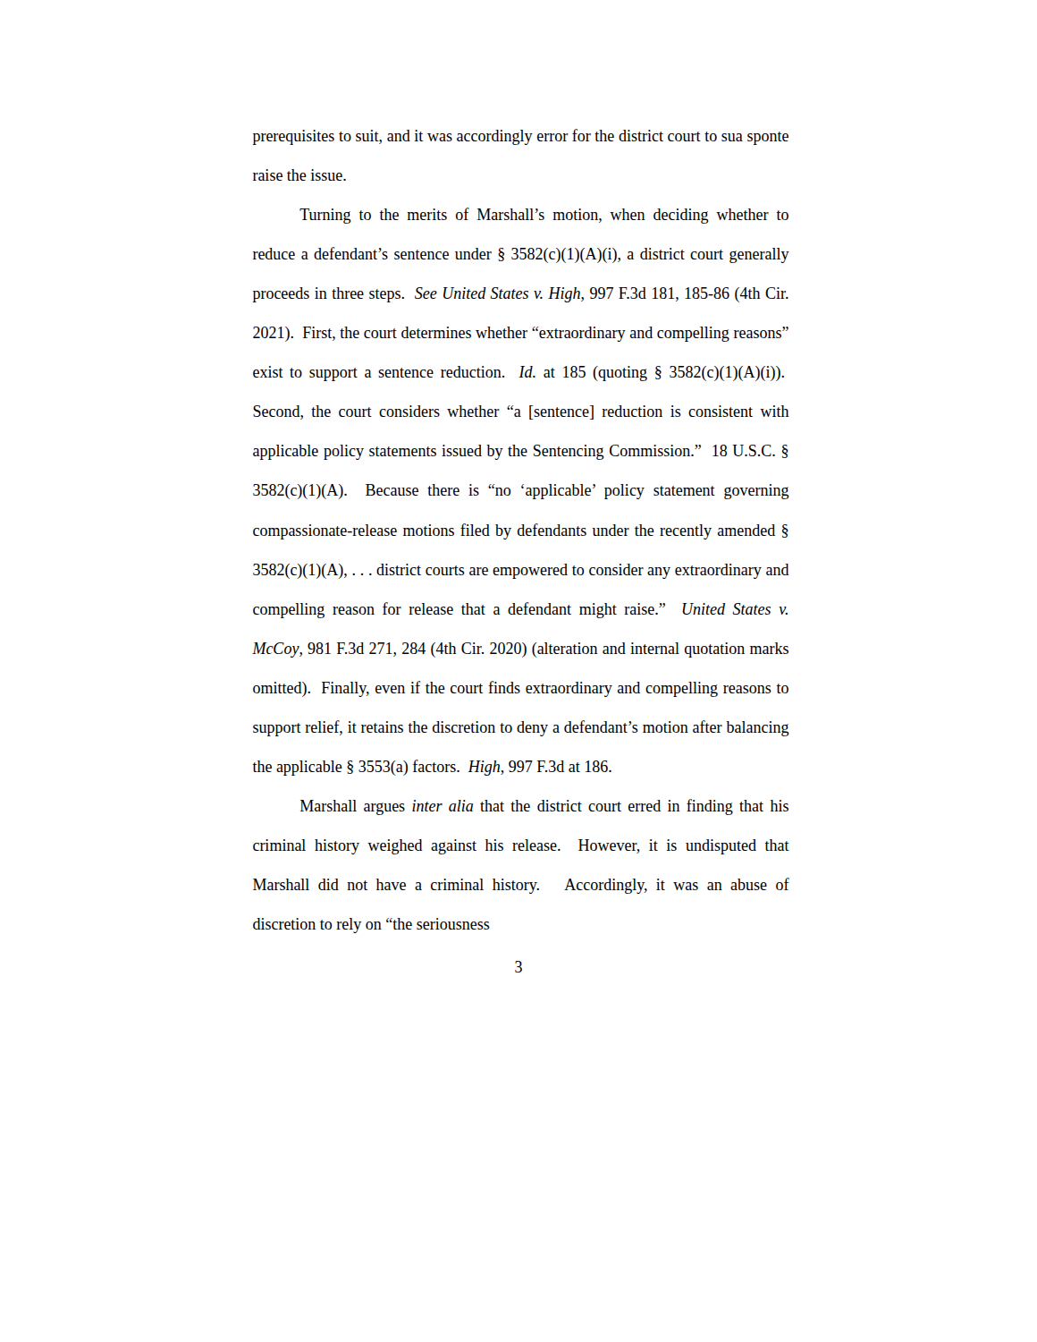prerequisites to suit, and it was accordingly error for the district court to sua sponte raise the issue.
Turning to the merits of Marshall’s motion, when deciding whether to reduce a defendant’s sentence under § 3582(c)(1)(A)(i), a district court generally proceeds in three steps. See United States v. High, 997 F.3d 181, 185-86 (4th Cir. 2021). First, the court determines whether “extraordinary and compelling reasons” exist to support a sentence reduction. Id. at 185 (quoting § 3582(c)(1)(A)(i)). Second, the court considers whether “a [sentence] reduction is consistent with applicable policy statements issued by the Sentencing Commission.” 18 U.S.C. § 3582(c)(1)(A). Because there is “no ‘applicable’ policy statement governing compassionate-release motions filed by defendants under the recently amended § 3582(c)(1)(A), . . . district courts are empowered to consider any extraordinary and compelling reason for release that a defendant might raise.” United States v. McCoy, 981 F.3d 271, 284 (4th Cir. 2020) (alteration and internal quotation marks omitted). Finally, even if the court finds extraordinary and compelling reasons to support relief, it retains the discretion to deny a defendant’s motion after balancing the applicable § 3553(a) factors. High, 997 F.3d at 186.
Marshall argues inter alia that the district court erred in finding that his criminal history weighed against his release. However, it is undisputed that Marshall did not have a criminal history. Accordingly, it was an abuse of discretion to rely on “the seriousness
3